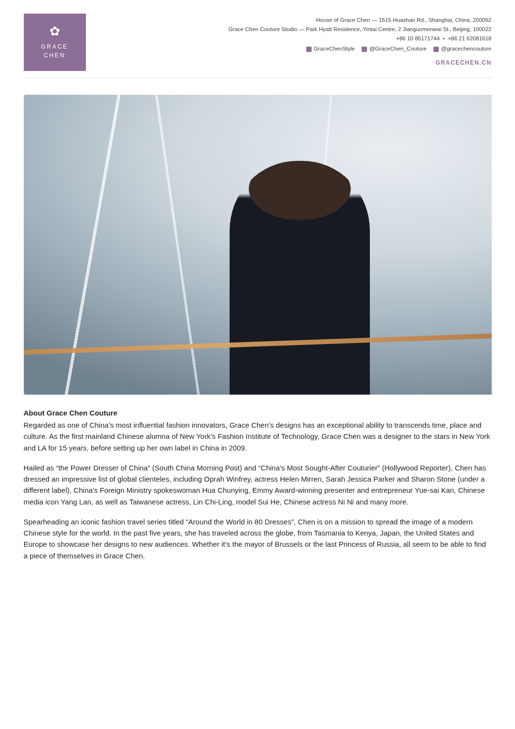✿
Grace Chen
House of Grace Chen — 1515 Huashan Rd., Shanghai, China, 200052
Grace Chen Couture Studio — Park Hyatt Residence, Yintai Centre, 2 Jianguomenwai St., Beijing, 100022
+86 10 85171744 • +86 21 62081618
GraceChenStyle @GraceChen_Couture @gracechencouture
GRACECHEN.CN
About Grace Chen Couture
Regarded as one of China’s most influential fashion innovators, Grace Chen’s designs has an exceptional ability to transcends time, place and culture. As the first mainland Chinese alumna of New York’s Fashion Institute of Technology, Grace Chen was a designer to the stars in New York and LA for 15 years, before setting up her own label in China in 2009.
Hailed as “the Power Dresser of China” (South China Morning Post) and “China’s Most Sought-After Couturier” (Hollywood Reporter), Chen has dressed an impressive list of global clienteles, including Oprah Winfrey, actress Helen Mirren, Sarah Jessica Parker and Sharon Stone (under a different label), China’s Foreign Ministry spokeswoman Hua Chunying, Emmy Award-winning presenter and entrepreneur Yue-sai Kan, Chinese media icon Yang Lan, as well as Taiwanese actress, Lin Chi-Ling, model Sui He, Chinese actress Ni Ni and many more.
Spearheading an iconic fashion travel series titled “Around the World in 80 Dresses”, Chen is on a mission to spread the image of a modern Chinese style for the world. In the past five years, she has traveled across the globe, from Tasmania to Kenya, Japan, the United States and Europe to showcase her designs to new audiences. Whether it’s the mayor of Brussels or the last Princess of Russia, all seem to be able to find a piece of themselves in Grace Chen.